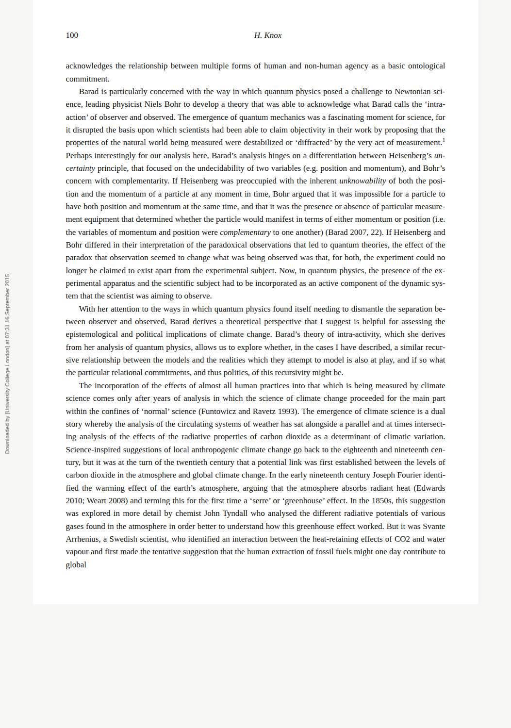Downloaded by [University College London] at 07:31 16 September 2015
100 H. Knox
acknowledges the relationship between multiple forms of human and non-human agency as a basic ontological commitment.
Barad is particularly concerned with the way in which quantum physics posed a challenge to Newtonian science, leading physicist Niels Bohr to develop a theory that was able to acknowledge what Barad calls the ‘intra-action’ of observer and observed. The emergence of quantum mechanics was a fascinating moment for science, for it disrupted the basis upon which scientists had been able to claim objectivity in their work by proposing that the properties of the natural world being measured were destabilized or ‘diffracted’ by the very act of measurement.1 Perhaps interestingly for our analysis here, Barad’s analysis hinges on a differentiation between Heisenberg’s uncertainty principle, that focused on the undecidability of two variables (e.g. position and momentum), and Bohr’s concern with complementarity. If Heisenberg was preoccupied with the inherent unknowability of both the position and the momentum of a particle at any moment in time, Bohr argued that it was impossible for a particle to have both position and momentum at the same time, and that it was the presence or absence of particular measurement equipment that determined whether the particle would manifest in terms of either momentum or position (i.e. the variables of momentum and position were complementary to one another) (Barad 2007, 22). If Heisenberg and Bohr differed in their interpretation of the paradoxical observations that led to quantum theories, the effect of the paradox that observation seemed to change what was being observed was that, for both, the experiment could no longer be claimed to exist apart from the experimental subject. Now, in quantum physics, the presence of the experimental apparatus and the scientific subject had to be incorporated as an active component of the dynamic system that the scientist was aiming to observe.
With her attention to the ways in which quantum physics found itself needing to dismantle the separation between observer and observed, Barad derives a theoretical perspective that I suggest is helpful for assessing the epistemological and political implications of climate change. Barad’s theory of intra-activity, which she derives from her analysis of quantum physics, allows us to explore whether, in the cases I have described, a similar recursive relationship between the models and the realities which they attempt to model is also at play, and if so what the particular relational commitments, and thus politics, of this recursivity might be.
The incorporation of the effects of almost all human practices into that which is being measured by climate science comes only after years of analysis in which the science of climate change proceeded for the main part within the confines of ‘normal’ science (Funtowicz and Ravetz 1993). The emergence of climate science is a dual story whereby the analysis of the circulating systems of weather has sat alongside a parallel and at times intersecting analysis of the effects of the radiative properties of carbon dioxide as a determinant of climatic variation. Science-inspired suggestions of local anthropogenic climate change go back to the eighteenth and nineteenth century, but it was at the turn of the twentieth century that a potential link was first established between the levels of carbon dioxide in the atmosphere and global climate change. In the early nineteenth century Joseph Fourier identified the warming effect of the earth’s atmosphere, arguing that the atmosphere absorbs radiant heat (Edwards 2010; Weart 2008) and terming this for the first time a ‘serre’ or ‘greenhouse’ effect. In the 1850s, this suggestion was explored in more detail by chemist John Tyndall who analysed the different radiative potentials of various gases found in the atmosphere in order better to understand how this greenhouse effect worked. But it was Svante Arrhenius, a Swedish scientist, who identified an interaction between the heat-retaining effects of CO2 and water vapour and first made the tentative suggestion that the human extraction of fossil fuels might one day contribute to global